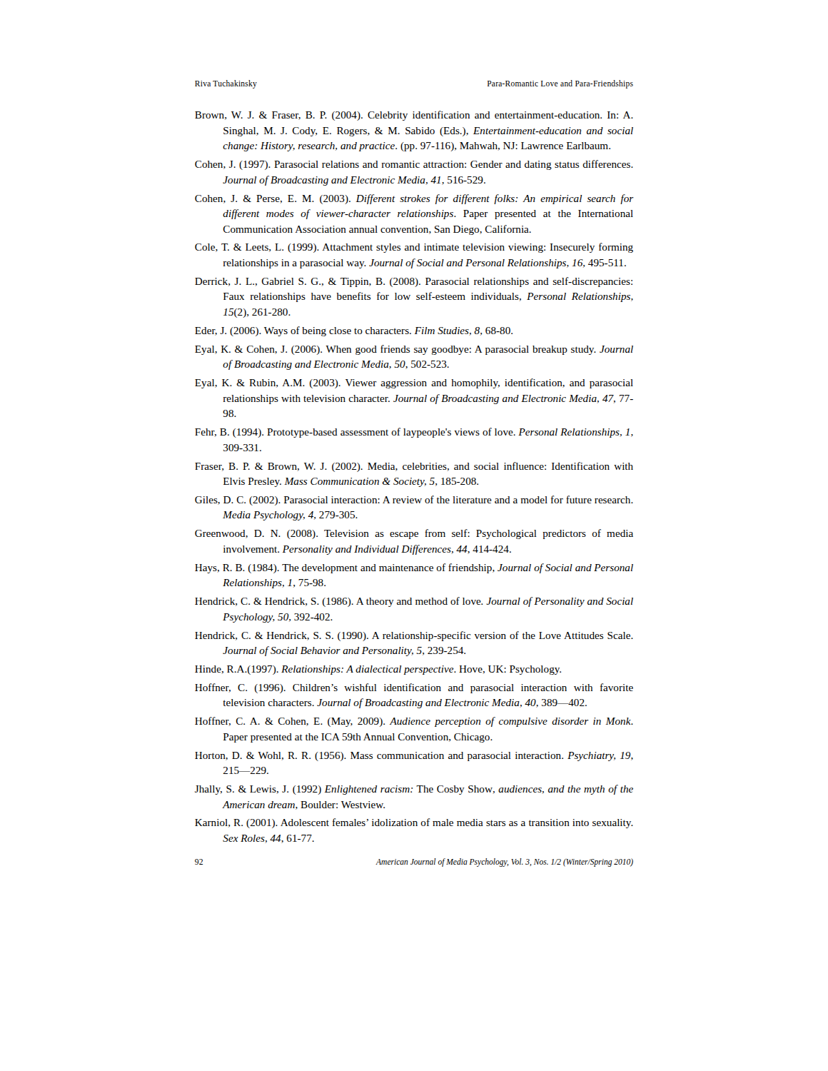Riva Tuchakinsky
Para-Romantic Love and Para-Friendships
Brown, W. J. & Fraser, B. P. (2004). Celebrity identification and entertainment-education. In: A. Singhal, M. J. Cody, E. Rogers, & M. Sabido (Eds.), Entertainment-education and social change: History, research, and practice. (pp. 97-116), Mahwah, NJ: Lawrence Earlbaum.
Cohen, J. (1997). Parasocial relations and romantic attraction: Gender and dating status differences. Journal of Broadcasting and Electronic Media, 41, 516-529.
Cohen, J. & Perse, E. M. (2003). Different strokes for different folks: An empirical search for different modes of viewer-character relationships. Paper presented at the International Communication Association annual convention, San Diego, California.
Cole, T. & Leets, L. (1999). Attachment styles and intimate television viewing: Insecurely forming relationships in a parasocial way. Journal of Social and Personal Relationships, 16, 495-511.
Derrick, J. L., Gabriel S. G., & Tippin, B. (2008). Parasocial relationships and self-discrepancies: Faux relationships have benefits for low self-esteem individuals, Personal Relationships, 15(2), 261-280.
Eder, J. (2006). Ways of being close to characters. Film Studies, 8, 68-80.
Eyal, K. & Cohen, J. (2006). When good friends say goodbye: A parasocial breakup study. Journal of Broadcasting and Electronic Media, 50, 502-523.
Eyal, K. & Rubin, A.M. (2003). Viewer aggression and homophily, identification, and parasocial relationships with television character. Journal of Broadcasting and Electronic Media, 47, 77-98.
Fehr, B. (1994). Prototype-based assessment of laypeople's views of love. Personal Relationships, 1, 309-331.
Fraser, B. P. & Brown, W. J. (2002). Media, celebrities, and social influence: Identification with Elvis Presley. Mass Communication & Society, 5, 185-208.
Giles, D. C. (2002). Parasocial interaction: A review of the literature and a model for future research. Media Psychology, 4, 279-305.
Greenwood, D. N. (2008). Television as escape from self: Psychological predictors of media involvement. Personality and Individual Differences, 44, 414-424.
Hays, R. B. (1984). The development and maintenance of friendship, Journal of Social and Personal Relationships, 1, 75-98.
Hendrick, C. & Hendrick, S. (1986). A theory and method of love. Journal of Personality and Social Psychology, 50, 392-402.
Hendrick, C. & Hendrick, S. S. (1990). A relationship-specific version of the Love Attitudes Scale. Journal of Social Behavior and Personality, 5, 239-254.
Hinde, R.A.(1997). Relationships: A dialectical perspective. Hove, UK: Psychology.
Hoffner, C. (1996). Children’s wishful identification and parasocial interaction with favorite television characters. Journal of Broadcasting and Electronic Media, 40, 389—402.
Hoffner, C. A. & Cohen, E. (May, 2009). Audience perception of compulsive disorder in Monk. Paper presented at the ICA 59th Annual Convention, Chicago.
Horton, D. & Wohl, R. R. (1956). Mass communication and parasocial interaction. Psychiatry, 19, 215—229.
Jhally, S. & Lewis, J. (1992) Enlightened racism: The Cosby Show, audiences, and the myth of the American dream, Boulder: Westview.
Karniol, R. (2001). Adolescent females’ idolization of male media stars as a transition into sexuality. Sex Roles, 44, 61-77.
92
American Journal of Media Psychology, Vol. 3, Nos. 1/2 (Winter/Spring 2010)